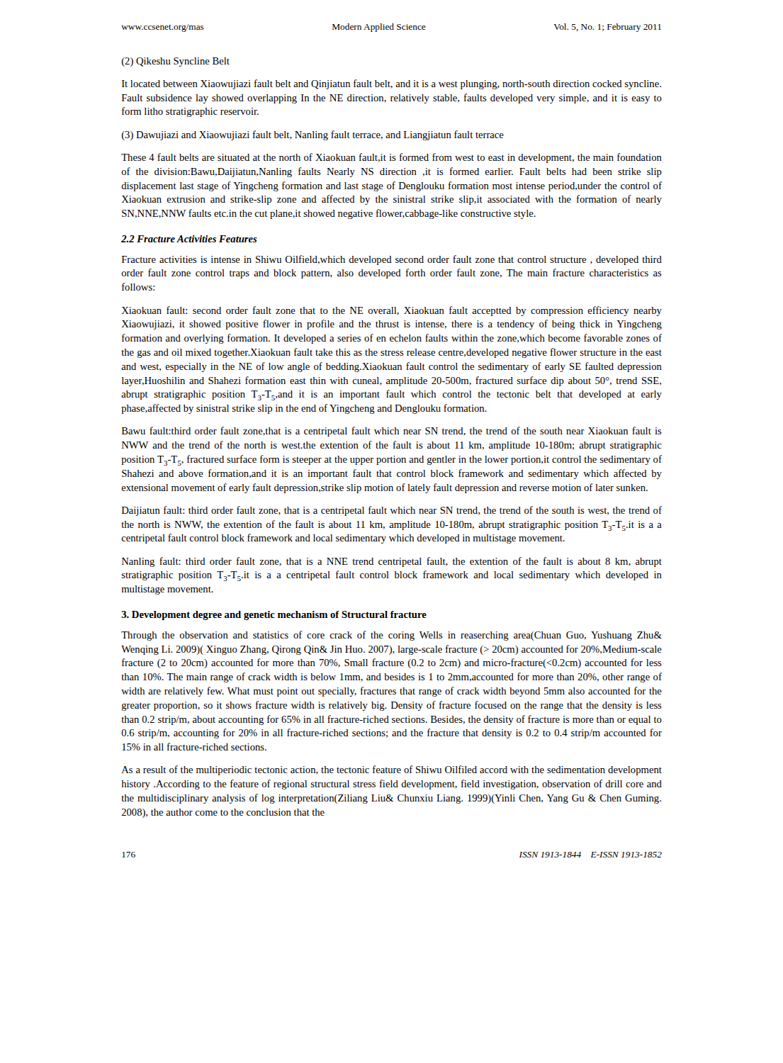www.ccsenet.org/mas Modern Applied Science Vol. 5, No. 1; February 2011
(2) Qikeshu Syncline Belt
It located between Xiaowujiazi fault belt and Qinjiatun fault belt, and it is a west plunging, north-south direction cocked syncline. Fault subsidence lay showed overlapping In the NE direction, relatively stable, faults developed very simple, and it is easy to form litho stratigraphic reservoir.
(3) Dawujiazi and Xiaowujiazi fault belt, Nanling fault terrace, and Liangjiatun fault terrace
These 4 fault belts are situated at the north of Xiaokuan fault,it is formed from west to east in development, the main foundation of the division:Bawu,Daijiatun,Nanling faults Nearly NS direction ,it is formed earlier. Fault belts had been strike slip displacement last stage of Yingcheng formation and last stage of Denglouku formation most intense period,under the control of Xiaokuan extrusion and strike-slip zone and affected by the sinistral strike slip,it associated with the formation of nearly SN,NNE,NNW faults etc.in the cut plane,it showed negative flower,cabbage-like constructive style.
2.2 Fracture Activities Features
Fracture activities is intense in Shiwu Oilfield,which developed second order fault zone that control structure , developed third order fault zone control traps and block pattern, also developed forth order fault zone, The main fracture characteristics as follows:
Xiaokuan fault: second order fault zone that to the NE overall, Xiaokuan fault acceptted by compression efficiency nearby Xiaowujiazi, it showed positive flower in profile and the thrust is intense, there is a tendency of being thick in Yingcheng formation and overlying formation. It developed a series of en echelon faults within the zone,which become favorable zones of the gas and oil mixed together.Xiaokuan fault take this as the stress release centre,developed negative flower structure in the east and west, especially in the NE of low angle of bedding.Xiaokuan fault control the sedimentary of early SE faulted depression layer,Huoshilin and Shahezi formation east thin with cuneal, amplitude 20-500m, fractured surface dip about 50°, trend SSE, abrupt stratigraphic position T3-T5,and it is an important fault which control the tectonic belt that developed at early phase,affected by sinistral strike slip in the end of Yingcheng and Denglouku formation.
Bawu fault:third order fault zone,that is a centripetal fault which near SN trend, the trend of the south near Xiaokuan fault is NWW and the trend of the north is west.the extention of the fault is about 11 km, amplitude 10-180m; abrupt stratigraphic position T3-T5, fractured surface form is steeper at the upper portion and gentler in the lower portion,it control the sedimentary of Shahezi and above formation,and it is an important fault that control block framework and sedimentary which affected by extensional movement of early fault depression,strike slip motion of lately fault depression and reverse motion of later sunken.
Daijiatun fault: third order fault zone, that is a centripetal fault which near SN trend, the trend of the south is west, the trend of the north is NWW, the extention of the fault is about 11 km, amplitude 10-180m, abrupt stratigraphic position T3-T5.it is a a centripetal fault control block framework and local sedimentary which developed in multistage movement.
Nanling fault: third order fault zone, that is a NNE trend centripetal fault, the extention of the fault is about 8 km, abrupt stratigraphic position T3-T5.it is a a centripetal fault control block framework and local sedimentary which developed in multistage movement.
3. Development degree and genetic mechanism of Structural fracture
Through the observation and statistics of core crack of the coring Wells in reaserching area(Chuan Guo, Yushuang Zhu& Wenqing Li. 2009)( Xinguo Zhang, Qirong Qin& Jin Huo. 2007), large-scale fracture (> 20cm) accounted for 20%,Medium-scale fracture (2 to 20cm) accounted for more than 70%, Small fracture (0.2 to 2cm) and micro-fracture(<0.2cm) accounted for less than 10%. The main range of crack width is below 1mm, and besides is 1 to 2mm,accounted for more than 20%, other range of width are relatively few. What must point out specially, fractures that range of crack width beyond 5mm also accounted for the greater proportion, so it shows fracture width is relatively big. Density of fracture focused on the range that the density is less than 0.2 strip/m, about accounting for 65% in all fracture-riched sections. Besides, the density of fracture is more than or equal to 0.6 strip/m, accounting for 20% in all fracture-riched sections; and the fracture that density is 0.2 to 0.4 strip/m accounted for 15% in all fracture-riched sections.
As a result of the multiperiodic tectonic action, the tectonic feature of Shiwu Oilfiled accord with the sedimentation development history .According to the feature of regional structural stress field development, field investigation, observation of drill core and the multidisciplinary analysis of log interpretation(Ziliang Liu& Chunxiu Liang. 1999)(Yinli Chen, Yang Gu & Chen Guming. 2008), the author come to the conclusion that the
176 ISSN 1913-1844 E-ISSN 1913-1852